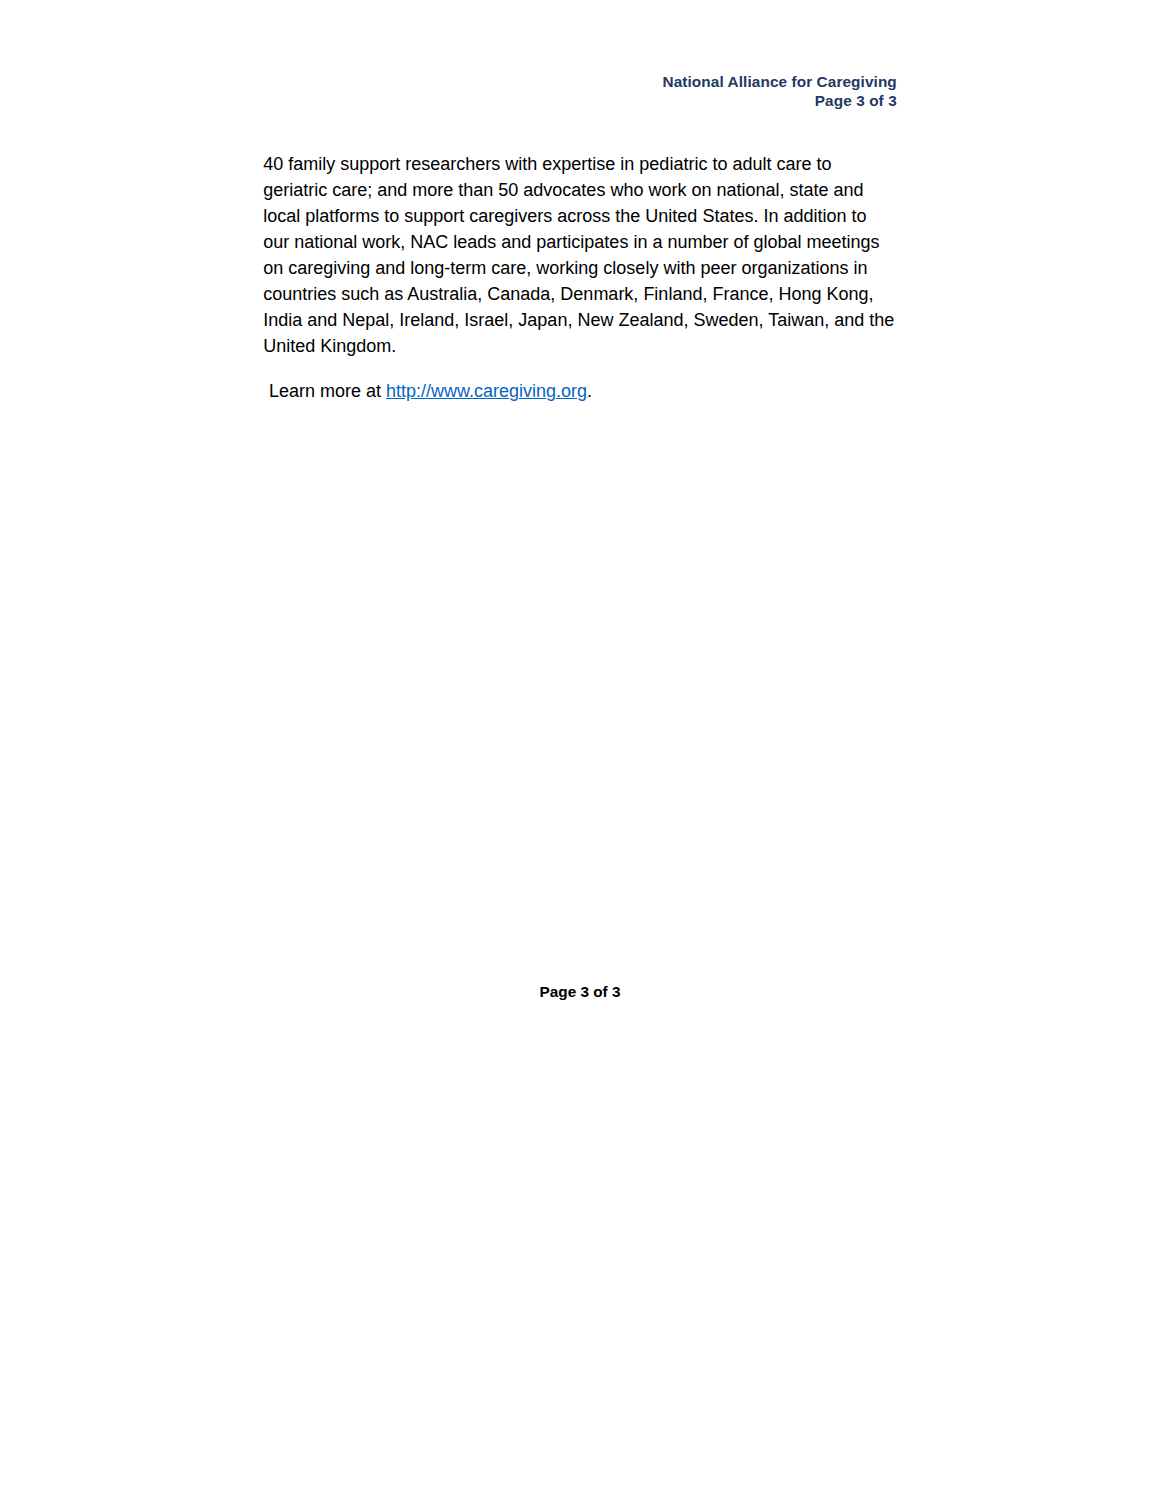National Alliance for Caregiving Page 3 of 3
40 family support researchers with expertise in pediatric to adult care to geriatric care; and more than 50 advocates who work on national, state and local platforms to support caregivers across the United States. In addition to our national work, NAC leads and participates in a number of global meetings on caregiving and long-term care, working closely with peer organizations in countries such as Australia, Canada, Denmark, Finland, France, Hong Kong, India and Nepal, Ireland, Israel, Japan, New Zealand, Sweden, Taiwan, and the United Kingdom.
Learn more at http://www.caregiving.org.
Page 3 of 3